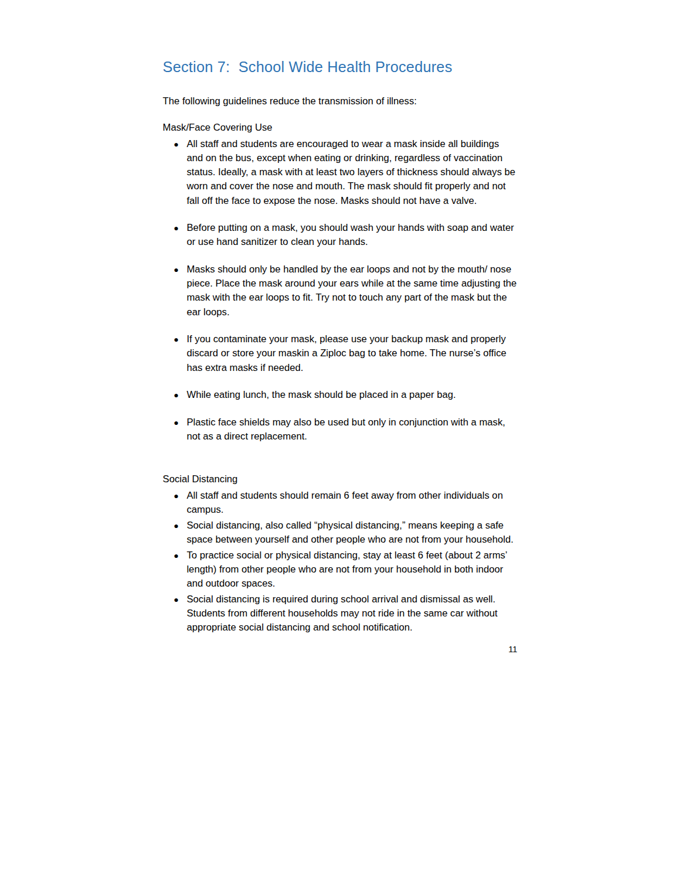Section 7: School Wide Health Procedures
The following guidelines reduce the transmission of illness:
Mask/Face Covering Use
All staff and students are encouraged to wear a mask inside all buildings and on the bus, except when eating or drinking, regardless of vaccination status. Ideally, a mask with at least two layers of thickness should always be worn and cover the nose and mouth. The mask should fit properly and not fall off the face to expose the nose. Masks should not have a valve.
Before putting on a mask, you should wash your hands with soap and water or use hand sanitizer to clean your hands.
Masks should only be handled by the ear loops and not by the mouth/ nose piece. Place the mask around your ears while at the same time adjusting the mask with the ear loops to fit. Try not to touch any part of the mask but the ear loops.
If you contaminate your mask, please use your backup mask and properly discard or store your maskin a Ziploc bag to take home. The nurse’s office has extra masks if needed.
While eating lunch, the mask should be placed in a paper bag.
Plastic face shields may also be used but only in conjunction with a mask, not as a direct replacement.
Social Distancing
All staff and students should remain 6 feet away from other individuals on campus.
Social distancing, also called “physical distancing,” means keeping a safe space between yourself and other people who are not from your household.
To practice social or physical distancing, stay at least 6 feet (about 2 arms’ length) from other people who are not from your household in both indoor and outdoor spaces.
Social distancing is required during school arrival and dismissal as well. Students from different households may not ride in the same car without appropriate social distancing and school notification.
11